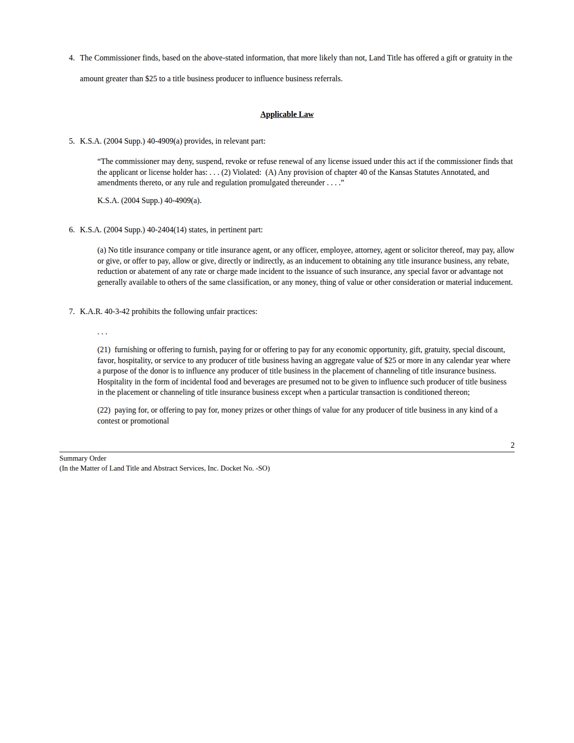The Commissioner finds, based on the above-stated information, that more likely than not, Land Title has offered a gift or gratuity in the amount greater than $25 to a title business producer to influence business referrals.
Applicable Law
K.S.A. (2004 Supp.) 40-4909(a) provides, in relevant part:
“The commissioner may deny, suspend, revoke or refuse renewal of any license issued under this act if the commissioner finds that the applicant or license holder has: . . . (2) Violated: (A) Any provision of chapter 40 of the Kansas Statutes Annotated, and amendments thereto, or any rule and regulation promulgated thereunder . . . .”
K.S.A. (2004 Supp.) 40-4909(a).
K.S.A. (2004 Supp.) 40-2404(14) states, in pertinent part:
(a) No title insurance company or title insurance agent, or any officer, employee, attorney, agent or solicitor thereof, may pay, allow or give, or offer to pay, allow or give, directly or indirectly, as an inducement to obtaining any title insurance business, any rebate, reduction or abatement of any rate or charge made incident to the issuance of such insurance, any special favor or advantage not generally available to others of the same classification, or any money, thing of value or other consideration or material inducement.
K.A.R. 40-3-42 prohibits the following unfair practices:
. . .
(21) furnishing or offering to furnish, paying for or offering to pay for any economic opportunity, gift, gratuity, special discount, favor, hospitality, or service to any producer of title business having an aggregate value of $25 or more in any calendar year where a purpose of the donor is to influence any producer of title business in the placement of channeling of title insurance business. Hospitality in the form of incidental food and beverages are presumed not to be given to influence such producer of title business in the placement or channeling of title insurance business except when a particular transaction is conditioned thereon;
(22) paying for, or offering to pay for, money prizes or other things of value for any producer of title business in any kind of a contest or promotional
2
Summary Order
(In the Matter of Land Title and Abstract Services, Inc. Docket No. -SO)